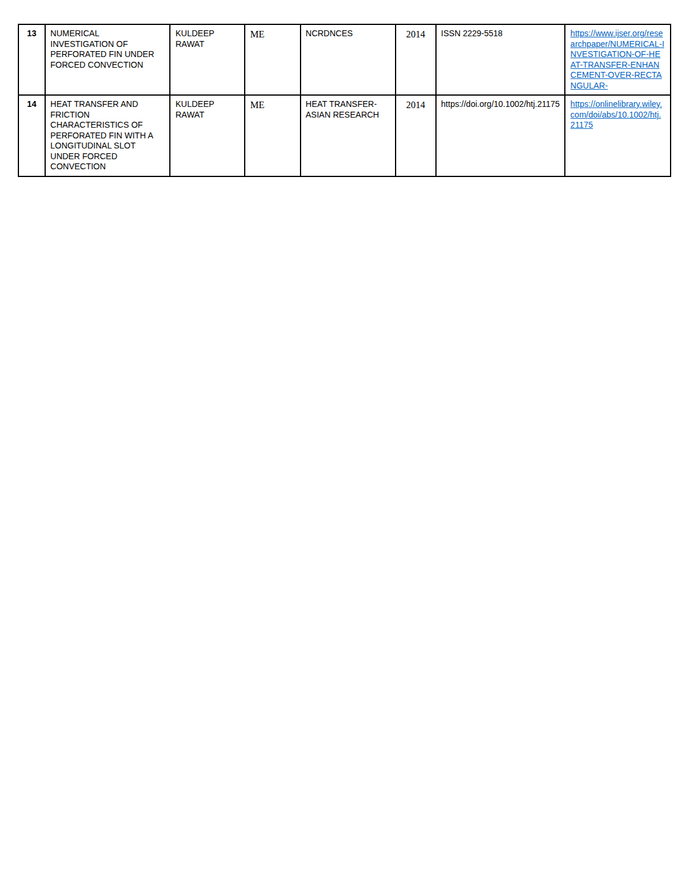| 13 | NUMERICAL INVESTIGATION OF PERFORATED FIN UNDER FORCED CONVECTION | KULDEEP RAWAT | ME | NCRDNCES | 2014 | ISSN 2229-5518 | https://www.ijser.org/researchpaper/NUMERICAL-INVESTIGATION-OF-HEAT-TRANSFER-ENHANCEMENT-OVER-RECTANGULAR- |
| 14 | HEAT TRANSFER AND FRICTION CHARACTERISTICS OF PERFORATED FIN WITH A LONGITUDINAL SLOT UNDER FORCED CONVECTION | KULDEEP RAWAT | ME | HEAT TRANSFER-ASIAN RESEARCH | 2014 | https://doi.org/10.1002/htj.21175 | https://onlinelibrary.wiley.com/doi/abs/10.1002/htj.21175 |